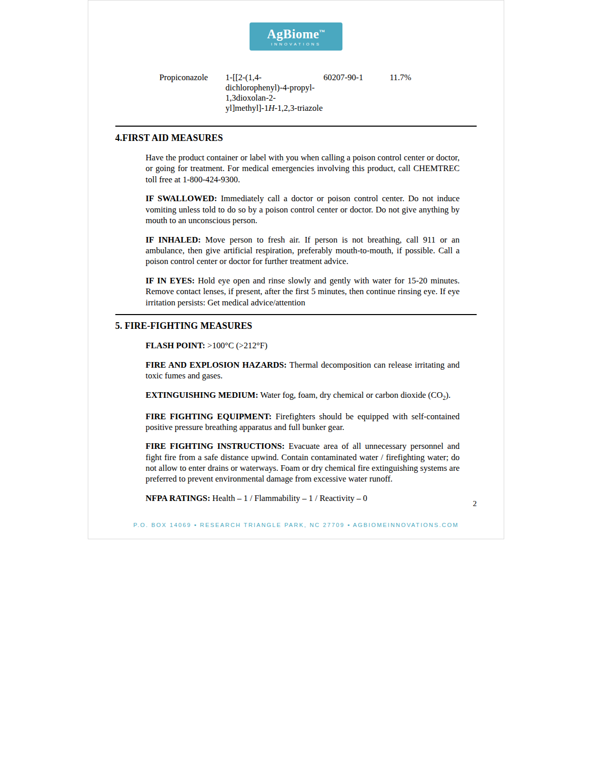AgBiome™
INNOVATIONS
| Propiconazole | 1-[[2-(1,4-dichlorophenyl)-4-propyl-1,3dioxolan-2-yl]methyl]-1 H -1,2,3-triazole | 60207-90-1 | 11.7% |
4.FIRST AID MEASURES
Have the product container or label with you when calling a poison control center or doctor, or going for treatment. For medical emergencies involving this product, call CHEMTREC toll free at 1-800-424-9300.
IF SWALLOWED: Immediately call a doctor or poison control center. Do not induce vomiting unless told to do so by a poison control center or doctor. Do not give anything by mouth to an unconscious person.
IF INHALED: Move person to fresh air. If person is not breathing, call 911 or an ambulance, then give artificial respiration, preferably mouth-to-mouth, if possible. Call a poison control center or doctor for further treatment advice.
IF IN EYES: Hold eye open and rinse slowly and gently with water for 15-20 minutes. Remove contact lenses, if present, after the first 5 minutes, then continue rinsing eye. If eye irritation persists: Get medical advice/attention
5. FIRE-FIGHTING MEASURES
FLASH POINT: >100°C (>212°F)
FIRE AND EXPLOSION HAZARDS: Thermal decomposition can release irritating and toxic fumes and gases.
EXTINGUISHING MEDIUM: Water fog, foam, dry chemical or carbon dioxide (CO2).
FIRE FIGHTING EQUIPMENT: Firefighters should be equipped with self-contained positive pressure breathing apparatus and full bunker gear.
FIRE FIGHTING INSTRUCTIONS: Evacuate area of all unnecessary personnel and fight fire from a safe distance upwind. Contain contaminated water / firefighting water; do not allow to enter drains or waterways. Foam or dry chemical fire extinguishing systems are preferred to prevent environmental damage from excessive water runoff.
NFPA RATINGS: Health – 1 / Flammability – 1 / Reactivity – 0
2
P.O. BOX 14069 ▪ RESEARCH TRIANGLE PARK, NC 27709 ▪ AGBIOMEINNOVATIONS.COM